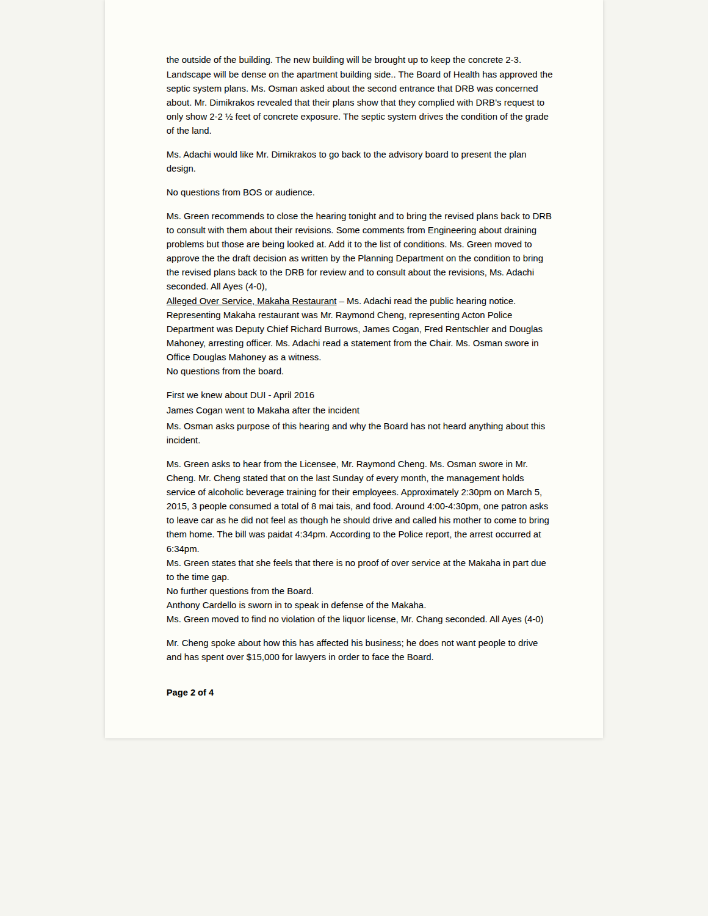the outside of the building. The new building will be brought up to keep the concrete 2-3. Landscape will be dense on the apartment building side.. The Board of Health has approved the septic system plans. Ms. Osman asked about the second entrance that DRB was concerned about. Mr. Dimikrakos revealed that their plans show that they complied with DRB’s request to only show 2-2 ½ feet of concrete exposure. The septic system drives the condition of the grade of the land.
Ms. Adachi would like Mr. Dimikrakos to go back to the advisory board to present the plan design.
No questions from BOS or audience.
Ms. Green recommends to close the hearing tonight and to bring the revised plans back to DRB to consult with them about their revisions. Some comments from Engineering about draining problems but those are being looked at. Add it to the list of conditions. Ms. Green moved to approve the the draft decision as written by the Planning Department on the condition to bring the revised plans back to the DRB for review and to consult about the revisions, Ms. Adachi seconded. All Ayes (4-0),
Alleged Over Service, Makaha Restaurant – Ms. Adachi read the public hearing notice. Representing Makaha restaurant was Mr. Raymond Cheng, representing Acton Police Department was Deputy Chief Richard Burrows, James Cogan, Fred Rentschler and Douglas Mahoney, arresting officer. Ms. Adachi read a statement from the Chair. Ms. Osman swore in Office Douglas Mahoney as a witness.
No questions from the board.
First we knew about DUI - April 2016
James Cogan went to Makaha after the incident
Ms. Osman asks purpose of this hearing and why the Board has not heard anything about this incident.
Ms. Green asks to hear from the Licensee, Mr. Raymond Cheng. Ms. Osman swore in Mr. Cheng. Mr. Cheng stated that on the last Sunday of every month, the management holds service of alcoholic beverage training for their employees. Approximately 2:30pm on March 5, 2015, 3 people consumed a total of 8 mai tais, and food. Around 4:00-4:30pm, one patron asks to leave car as he did not feel as though he should drive and called his mother to come to bring them home. The bill was paidat 4:34pm. According to the Police report, the arrest occurred at 6:34pm.
Ms. Green states that she feels that there is no proof of over service at the Makaha in part due to the time gap.
No further questions from the Board.
Anthony Cardello is sworn in to speak in defense of the Makaha.
Ms. Green moved to find no violation of the liquor license, Mr. Chang seconded. All Ayes (4-0)
Mr. Cheng spoke about how this has affected his business; he does not want people to drive and has spent over $15,000 for lawyers in order to face the Board.
Page 2 of 4